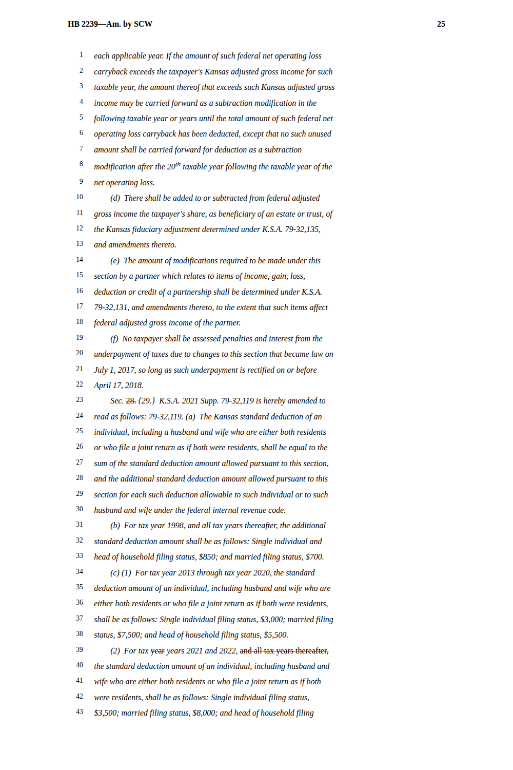HB 2239—Am. by SCW 25
each applicable year. If the amount of such federal net operating loss
carryback exceeds the taxpayer's Kansas adjusted gross income for such
taxable year, the amount thereof that exceeds such Kansas adjusted gross
income may be carried forward as a subtraction modification in the
following taxable year or years until the total amount of such federal net
operating loss carryback has been deducted, except that no such unused
amount shall be carried forward for deduction as a subtraction
modification after the 20th taxable year following the taxable year of the
net operating loss.
(d) There shall be added to or subtracted from federal adjusted
gross income the taxpayer's share, as beneficiary of an estate or trust, of
the Kansas fiduciary adjustment determined under K.S.A. 79-32,135,
and amendments thereto.
(e) The amount of modifications required to be made under this
section by a partner which relates to items of income, gain, loss,
deduction or credit of a partnership shall be determined under K.S.A.
79-32,131, and amendments thereto, to the extent that such items affect
federal adjusted gross income of the partner.
(f) No taxpayer shall be assessed penalties and interest from the
underpayment of taxes due to changes to this section that became law on
July 1, 2017, so long as such underpayment is rectified on or before
April 17, 2018.
Sec. 28. {29.} K.S.A. 2021 Supp. 79-32,119 is hereby amended to
read as follows: 79-32,119. (a) The Kansas standard deduction of an
individual, including a husband and wife who are either both residents
or who file a joint return as if both were residents, shall be equal to the
sum of the standard deduction amount allowed pursuant to this section,
and the additional standard deduction amount allowed pursuant to this
section for each such deduction allowable to such individual or to such
husband and wife under the federal internal revenue code.
(b) For tax year 1998, and all tax years thereafter, the additional
standard deduction amount shall be as follows: Single individual and
head of household filing status, $850; and married filing status, $700.
(c) (1) For tax year 2013 through tax year 2020, the standard
deduction amount of an individual, including husband and wife who are
either both residents or who file a joint return as if both were residents,
shall be as follows: Single individual filing status, $3,000; married filing
status, $7,500; and head of household filing status, $5,500.
(2) For tax year years 2021 and 2022, and all tax years thereafter,
the standard deduction amount of an individual, including husband and
wife who are either both residents or who file a joint return as if both
were residents, shall be as follows: Single individual filing status,
$3,500; married filing status, $8,000; and head of household filing